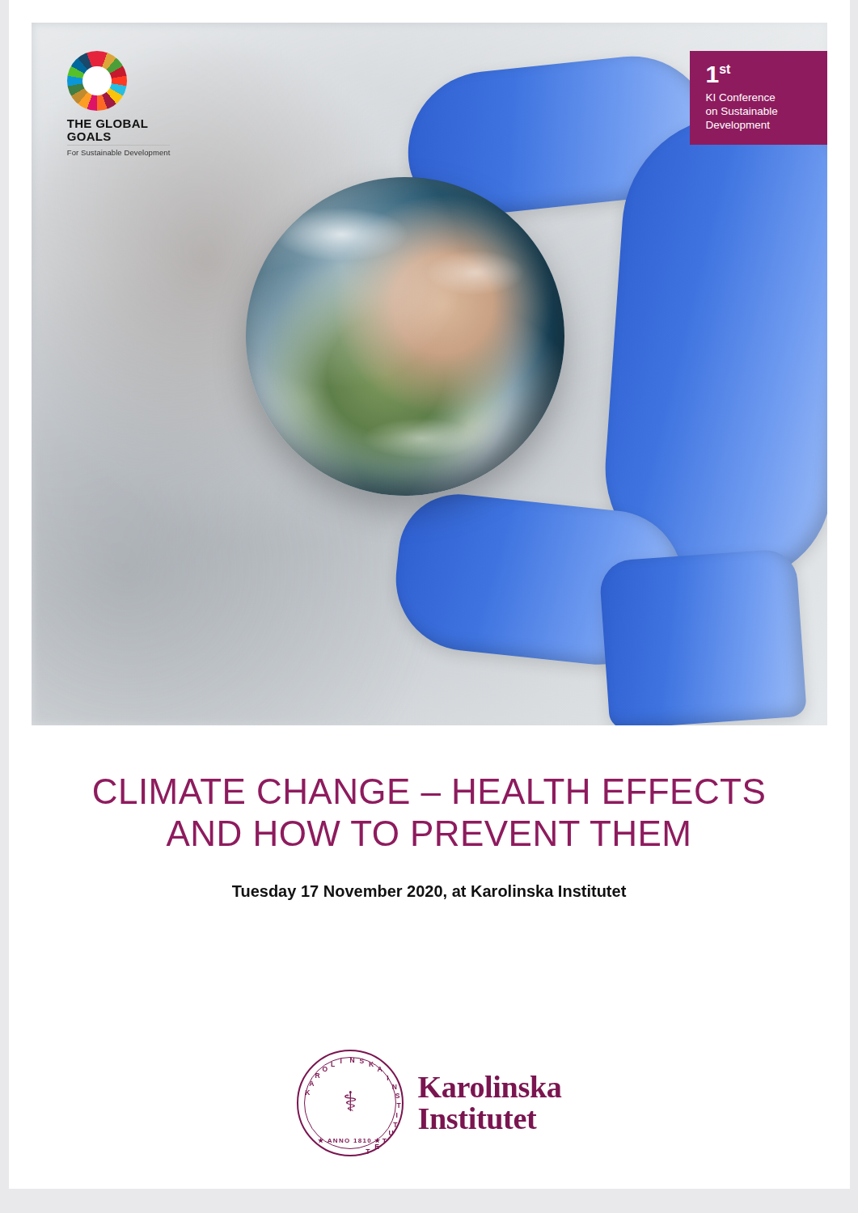The Global Goals
For Sustainable Development
1st
KI Conference
on Sustainable
Development
Climate change – health effects and how to prevent them
Tuesday 17 November 2020, at Karolinska Institutet
K A R O L I N S K A I N S T I T U T E T
⚕
★ ANNO 1810 ★
Karolinska
Institutet